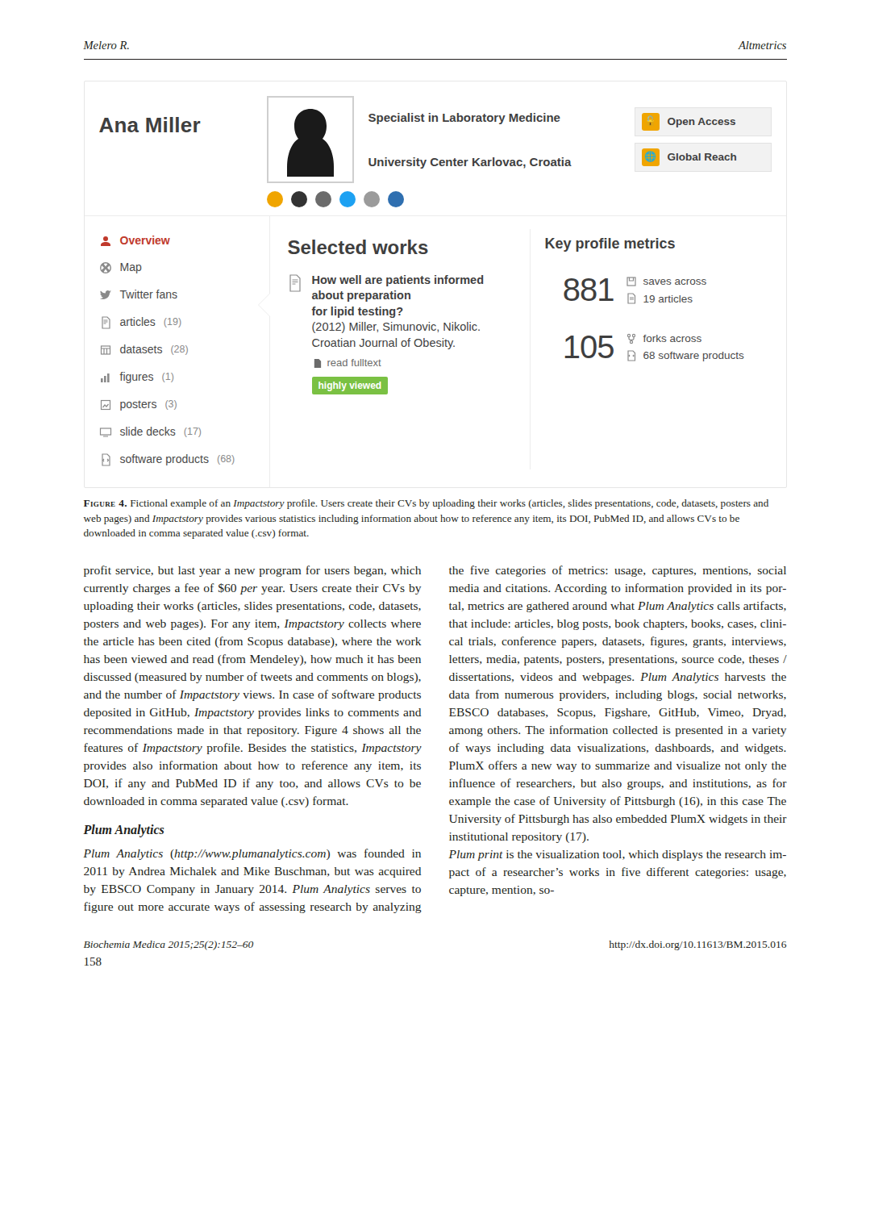Melero R.
Altmetrics
Ana Miller
Specialist in Laboratory Medicine
University Center Karlovac, Croatia
🔓Open Access
🌐Global Reach
Overview
Map
Twitter fans
articles (19)
datasets (28)
figures (1)
posters (3)
slide decks (17)
software products (68)
Selected works
How well are patients informed about preparation
for lipid testing?
(2012) Miller, Simunovic, Nikolic. Croatian Journal of Obesity.
read fulltext
highly viewed
Key profile metrics
881
saves across
19 articles
105
forks across
68 software products
Figure 4. Fictional example of an Impactstory profile. Users create their CVs by uploading their works (articles, slides presentations, code, datasets, posters and web pages) and Impactstory provides various statistics including information about how to reference any item, its DOI, PubMed ID, and allows CVs to be downloaded in comma separated value (.csv) format.
profit service, but last year a new program for users began, which currently charges a fee of $60 per year. Users create their CVs by uploading their works (articles, slides presentations, code, datasets, posters and web pages). For any item, Impactstory collects where the article has been cited (from Scopus database), where the work has been viewed and read (from Mendeley), how much it has been discussed (measured by number of tweets and comments on blogs), and the number of Impactstory views. In case of software products deposited in GitHub, Impactstory provides links to comments and recommendations made in that repository. Figure 4 shows all the features of Impactstory profile. Besides the statistics, Impactstory provides also information about how to reference any item, its DOI, if any and PubMed ID if any too, and allows CVs to be downloaded in comma separated value (.csv) format.
Plum Analytics
Plum Analytics (http://www.plumanalytics.com) was founded in 2011 by Andrea Michalek and Mike Buschman, but was acquired by EBSCO Company in January 2014. Plum Analytics serves to figure out more accurate ways of assessing research by analyzing the five categories of metrics: usage, captures, mentions, social media and citations. According to information provided in its portal, metrics are gathered around what Plum Analytics calls artifacts, that include: articles, blog posts, book chapters, books, cases, clinical trials, conference papers, datasets, figures, grants, interviews, letters, media, patents, posters, presentations, source code, theses / dissertations, videos and webpages. Plum Analytics harvests the data from numerous providers, including blogs, social networks, EBSCO databases, Scopus, Figshare, GitHub, Vimeo, Dryad, among others. The information collected is presented in a variety of ways including data visualizations, dashboards, and widgets. PlumX offers a new way to summarize and visualize not only the influence of researchers, but also groups, and institutions, as for example the case of University of Pittsburgh (16), in this case The University of Pittsburgh has also embedded PlumX widgets in their institutional repository (17).
Plum print is the visualization tool, which displays the research impact of a researcher’s works in five different categories: usage, capture, mention, so-
Biochemia Medica 2015;25(2):152–60
http://dx.doi.org/10.11613/BM.2015.016
158